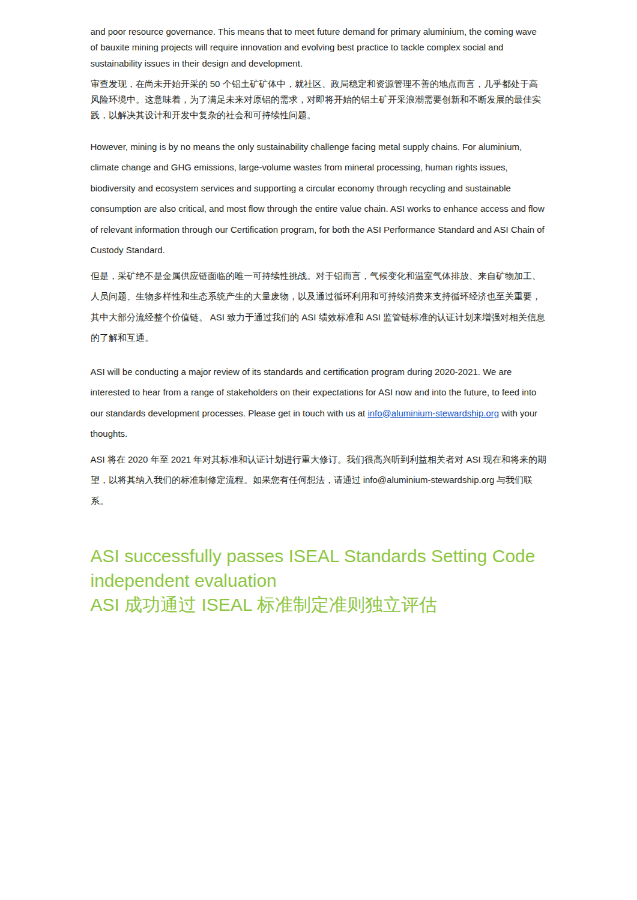and poor resource governance. This means that to meet future demand for primary aluminium, the coming wave of bauxite mining projects will require innovation and evolving best practice to tackle complex social and sustainability issues in their design and development.
审查发现，在尚未开始开采的 50 个铝土矿矿体中，就社区、政局稳定和资源管理不善的地点而言，几乎都处于高风险环境中。这意味着，为了满足未来对原铝的需求，对即将开始的铝土矿开采浪潮需要创新和不断发展的最佳实践，以解决其设计和开发中复杂的社会和可持续性问题。
However, mining is by no means the only sustainability challenge facing metal supply chains. For aluminium, climate change and GHG emissions, large-volume wastes from mineral processing, human rights issues, biodiversity and ecosystem services and supporting a circular economy through recycling and sustainable consumption are also critical, and most flow through the entire value chain. ASI works to enhance access and flow of relevant information through our Certification program, for both the ASI Performance Standard and ASI Chain of Custody Standard.
但是，采矿绝不是金属供应链面临的唯一可持续性挑战。对于铝而言，气候变化和温室气体排放、来自矿物加工、人员问题、生物多样性和生态系统产生的大量废物，以及通过循环利用和可持续消费来支持循环经济也至关重要，其中大部分流经整个价值链。 ASI 致力于通过我们的 ASI 绩效标准和 ASI 监管链标准的认证计划来增强对相关信息的了解和互通。
ASI will be conducting a major review of its standards and certification program during 2020-2021. We are interested to hear from a range of stakeholders on their expectations for ASI now and into the future, to feed into our standards development processes. Please get in touch with us at info@aluminium-stewardship.org with your thoughts.
ASI 将在 2020 年至 2021 年对其标准和认证计划进行重大修订。我们很高兴听到利益相关者对 ASI 现在和将来的期望，以将其纳入我们的标准制修定流程。如果您有任何想法，请通过 info@aluminium-stewardship.org 与我们联系。
ASI successfully passes ISEAL Standards Setting Code independent evaluation ASI 成功通过 ISEAL 标准制定准则独立评估